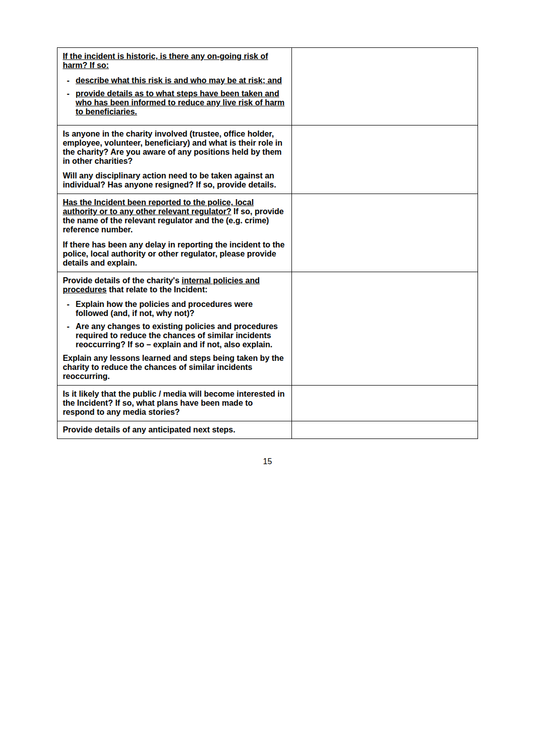| If the incident is historic, is there any on-going risk of harm? If so: describe what this risk is and who may be at risk; and provide details as to what steps have been taken and who has been informed to reduce any live risk of harm to beneficiaries. | |
| Is anyone in the charity involved (trustee, office holder, employee, volunteer, beneficiary) and what is their role in the charity? Are you aware of any positions held by them in other charities? Will any disciplinary action need to be taken against an individual? Has anyone resigned? If so, provide details. | |
| Has the Incident been reported to the police, local authority or to any other relevant regulator? If so, provide the name of the relevant regulator and the (e.g. crime) reference number. If there has been any delay in reporting the incident to the police, local authority or other regulator, please provide details and explain. | |
| Provide details of the charity's internal policies and procedures that relate to the Incident: Explain how the policies and procedures were followed (and, if not, why not)? Are any changes to existing policies and procedures required to reduce the chances of similar incidents reoccurring? If so – explain and if not, also explain. Explain any lessons learned and steps being taken by the charity to reduce the chances of similar incidents reoccurring. | |
| Is it likely that the public / media will become interested in the Incident? If so, what plans have been made to respond to any media stories? | |
| Provide details of any anticipated next steps. | |
15